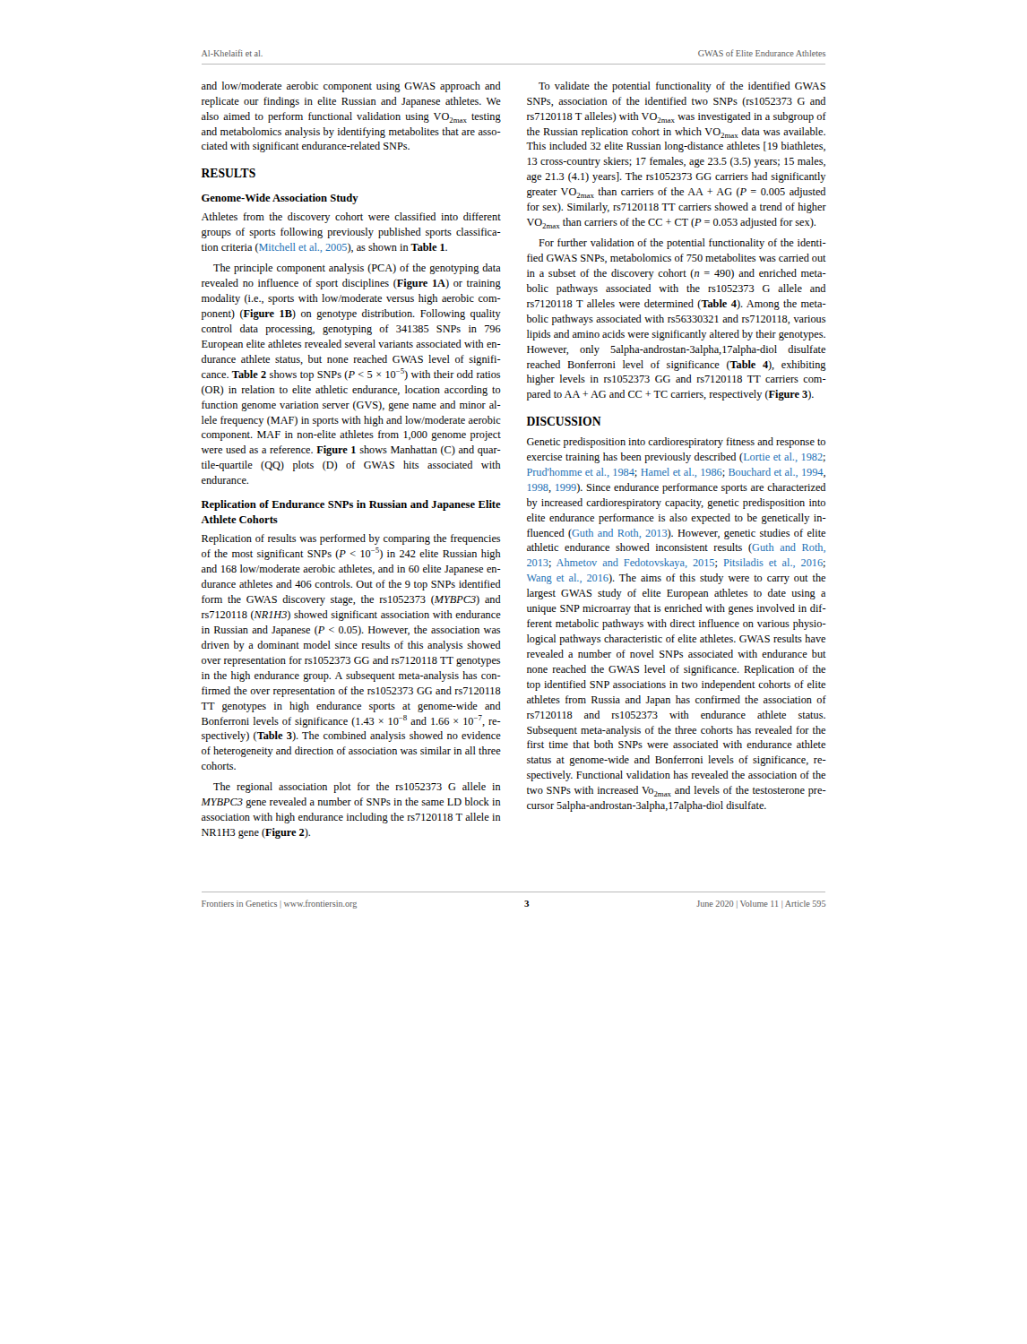Al-Khelaifi et al.
GWAS of Elite Endurance Athletes
and low/moderate aerobic component using GWAS approach and replicate our findings in elite Russian and Japanese athletes. We also aimed to perform functional validation using VO2max testing and metabolomics analysis by identifying metabolites that are associated with significant endurance-related SNPs.
RESULTS
Genome-Wide Association Study
Athletes from the discovery cohort were classified into different groups of sports following previously published sports classification criteria (Mitchell et al., 2005), as shown in Table 1.
The principle component analysis (PCA) of the genotyping data revealed no influence of sport disciplines (Figure 1A) or training modality (i.e., sports with low/moderate versus high aerobic component) (Figure 1B) on genotype distribution. Following quality control data processing, genotyping of 341385 SNPs in 796 European elite athletes revealed several variants associated with endurance athlete status, but none reached GWAS level of significance. Table 2 shows top SNPs (P < 5 × 10−5) with their odd ratios (OR) in relation to elite athletic endurance, location according to function genome variation server (GVS), gene name and minor allele frequency (MAF) in sports with high and low/moderate aerobic component. MAF in non-elite athletes from 1,000 genome project were used as a reference. Figure 1 shows Manhattan (C) and quartile-quartile (QQ) plots (D) of GWAS hits associated with endurance.
Replication of Endurance SNPs in Russian and Japanese Elite Athlete Cohorts
Replication of results was performed by comparing the frequencies of the most significant SNPs (P < 10−5) in 242 elite Russian high and 168 low/moderate aerobic athletes, and in 60 elite Japanese endurance athletes and 406 controls. Out of the 9 top SNPs identified form the GWAS discovery stage, the rs1052373 (MYBPC3) and rs7120118 (NR1H3) showed significant association with endurance in Russian and Japanese (P < 0.05). However, the association was driven by a dominant model since results of this analysis showed over representation for rs1052373 GG and rs7120118 TT genotypes in the high endurance group. A subsequent meta-analysis has confirmed the over representation of the rs1052373 GG and rs7120118 TT genotypes in high endurance sports at genome-wide and Bonferroni levels of significance (1.43 × 10−8 and 1.66 × 10−7, respectively) (Table 3). The combined analysis showed no evidence of heterogeneity and direction of association was similar in all three cohorts.
The regional association plot for the rs1052373 G allele in MYBPC3 gene revealed a number of SNPs in the same LD block in association with high endurance including the rs7120118 T allele in NR1H3 gene (Figure 2).
To validate the potential functionality of the identified GWAS SNPs, association of the identified two SNPs (rs1052373 G and rs7120118 T alleles) with VO2max was investigated in a subgroup of the Russian replication cohort in which VO2max data was available. This included 32 elite Russian long-distance athletes [19 biathletes, 13 cross-country skiers; 17 females, age 23.5 (3.5) years; 15 males, age 21.3 (4.1) years]. The rs1052373 GG carriers had significantly greater VO2max than carriers of the AA + AG (P = 0.005 adjusted for sex). Similarly, rs7120118 TT carriers showed a trend of higher VO2max than carriers of the CC + CT (P = 0.053 adjusted for sex).
For further validation of the potential functionality of the identified GWAS SNPs, metabolomics of 750 metabolites was carried out in a subset of the discovery cohort (n = 490) and enriched metabolic pathways associated with the rs1052373 G allele and rs7120118 T alleles were determined (Table 4). Among the metabolic pathways associated with rs56330321 and rs7120118, various lipids and amino acids were significantly altered by their genotypes. However, only 5alpha-androstan-3alpha,17alpha-diol disulfate reached Bonferroni level of significance (Table 4), exhibiting higher levels in rs1052373 GG and rs7120118 TT carriers compared to AA + AG and CC + TC carriers, respectively (Figure 3).
DISCUSSION
Genetic predisposition into cardiorespiratory fitness and response to exercise training has been previously described (Lortie et al., 1982; Prud'homme et al., 1984; Hamel et al., 1986; Bouchard et al., 1994, 1998, 1999). Since endurance performance sports are characterized by increased cardiorespiratory capacity, genetic predisposition into elite endurance performance is also expected to be genetically influenced (Guth and Roth, 2013). However, genetic studies of elite athletic endurance showed inconsistent results (Guth and Roth, 2013; Ahmetov and Fedotovskaya, 2015; Pitsiladis et al., 2016; Wang et al., 2016). The aims of this study were to carry out the largest GWAS study of elite European athletes to date using a unique SNP microarray that is enriched with genes involved in different metabolic pathways with direct influence on various physiological pathways characteristic of elite athletes. GWAS results have revealed a number of novel SNPs associated with endurance but none reached the GWAS level of significance. Replication of the top identified SNP associations in two independent cohorts of elite athletes from Russia and Japan has confirmed the association of rs7120118 and rs1052373 with endurance athlete status. Subsequent meta-analysis of the three cohorts has revealed for the first time that both SNPs were associated with endurance athlete status at genome-wide and Bonferroni levels of significance, respectively. Functional validation has revealed the association of the two SNPs with increased Vo2max and levels of the testosterone precursor 5alpha-androstan-3alpha,17alpha-diol disulfate.
Frontiers in Genetics | www.frontiersin.org
3
June 2020 | Volume 11 | Article 595